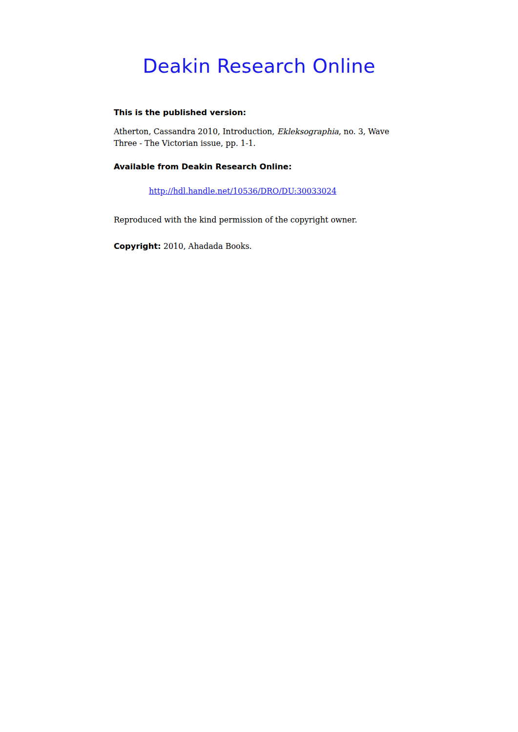Deakin Research Online
This is the published version:
Atherton, Cassandra 2010, Introduction, Ekleksographia, no. 3, Wave Three - The Victorian issue, pp. 1-1.
Available from Deakin Research Online:
http://hdl.handle.net/10536/DRO/DU:30033024
Reproduced with the kind permission of the copyright owner.
Copyright: 2010, Ahadada Books.